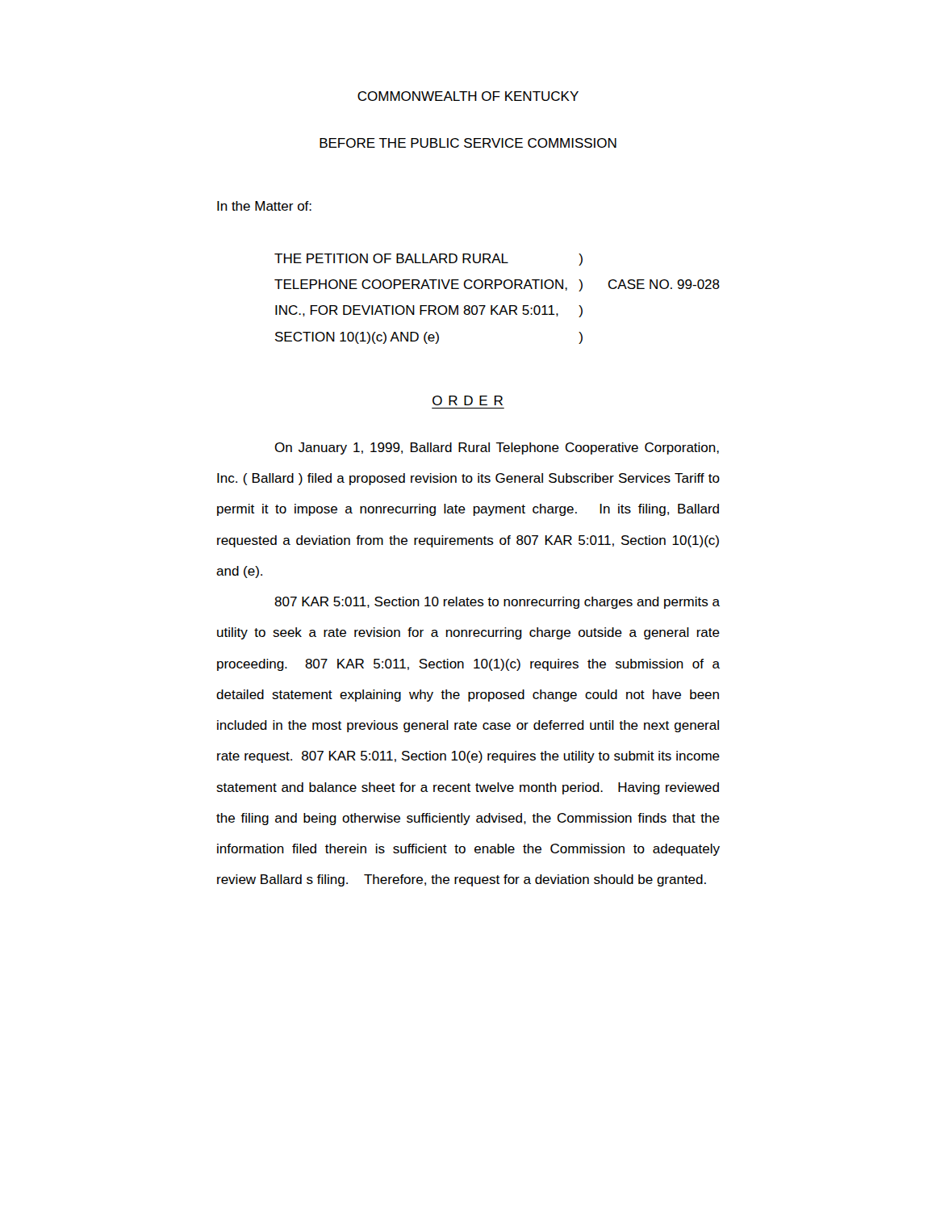COMMONWEALTH OF KENTUCKY
BEFORE THE PUBLIC SERVICE COMMISSION
In the Matter of:
| THE PETITION OF BALLARD RURAL | ) | |
| TELEPHONE COOPERATIVE CORPORATION, | ) | CASE NO. 99-028 |
| INC., FOR DEVIATION FROM 807 KAR 5:011, | ) | |
| SECTION 10(1)(c) AND (e) | ) | |
O R D E R
On January 1, 1999, Ballard Rural Telephone Cooperative Corporation, Inc. ( Ballard ) filed a proposed revision to its General Subscriber Services Tariff to permit it to impose a nonrecurring late payment charge. In its filing, Ballard requested a deviation from the requirements of 807 KAR 5:011, Section 10(1)(c) and (e).
807 KAR 5:011, Section 10 relates to nonrecurring charges and permits a utility to seek a rate revision for a nonrecurring charge outside a general rate proceeding. 807 KAR 5:011, Section 10(1)(c) requires the submission of a detailed statement explaining why the proposed change could not have been included in the most previous general rate case or deferred until the next general rate request. 807 KAR 5:011, Section 10(e) requires the utility to submit its income statement and balance sheet for a recent twelve month period. Having reviewed the filing and being otherwise sufficiently advised, the Commission finds that the information filed therein is sufficient to enable the Commission to adequately review Ballard s filing. Therefore, the request for a deviation should be granted.